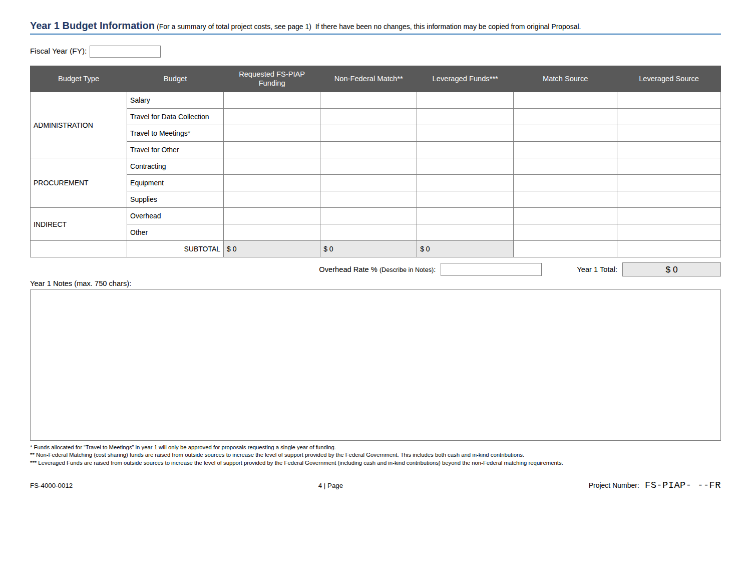Year 1 Budget Information
(For a summary of total project costs, see page 1) If there have been no changes, this information may be copied from original Proposal.
Fiscal Year (FY):
| Budget Type | Budget | Requested FS-PIAP Funding | Non-Federal Match** | Leveraged Funds*** | Match Source | Leveraged Source |
| --- | --- | --- | --- | --- | --- | --- |
| ADMINISTRATION | Salary | | | | | |
| Travel for Data Collection | | | | | |
| Travel to Meetings* | | | | | |
| Travel for Other | | | | | |
| PROCUREMENT | Contracting | | | | | |
| Equipment | | | | | |
| Supplies | | | | | |
| INDIRECT | Overhead | | | | | |
| Other | | | | | |
| | SUBTOTAL | $ 0 | $ 0 | $ 0 | | |
Overhead Rate % (Describe in Notes): Year 1 Total: $ 0
Year 1 Notes (max. 750 chars):
* Funds allocated for “Travel to Meetings” in year 1 will only be approved for proposals requesting a single year of funding.
** Non-Federal Matching (cost sharing) funds are raised from outside sources to increase the level of support provided by the Federal Government. This includes both cash and in-kind contributions.
*** Leveraged Funds are raised from outside sources to increase the level of support provided by the Federal Government (including cash and in-kind contributions) beyond the non-Federal matching requirements.
FS-4000-0012 4 | Page Project Number: FS-PIAP- --FR